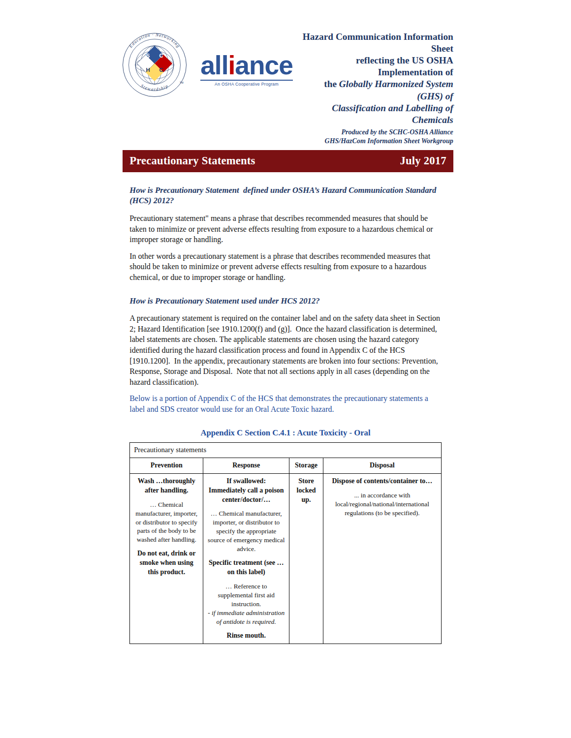Education · Networking Stewardship S C H C TM
alliance
An OSHA Cooperative Program
Hazard Communication Information Sheet
reflecting the US OSHA Implementation of
the Globally Harmonized System (GHS) of
Classification and Labelling of Chemicals
Produced by the SCHC-OSHA Alliance
GHS/HazCom Information Sheet Workgroup
Precautionary Statements
July 2017
How is Precautionary Statement defined under OSHA’s Hazard Communication Standard (HCS) 2012?
Precautionary statement" means a phrase that describes recommended measures that should be taken to minimize or prevent adverse effects resulting from exposure to a hazardous chemical or improper storage or handling.
In other words a precautionary statement is a phrase that describes recommended measures that should be taken to minimize or prevent adverse effects resulting from exposure to a hazardous chemical, or due to improper storage or handling.
How is Precautionary Statement used under HCS 2012?
A precautionary statement is required on the container label and on the safety data sheet in Section 2; Hazard Identification [see 1910.1200(f) and (g)]. Once the hazard classification is determined, label statements are chosen. The applicable statements are chosen using the hazard category identified during the hazard classification process and found in Appendix C of the HCS [1910.1200]. In the appendix, precautionary statements are broken into four sections: Prevention, Response, Storage and Disposal. Note that not all sections apply in all cases (depending on the hazard classification).
Below is a portion of Appendix C of the HCS that demonstrates the precautionary statements a label and SDS creator would use for an Oral Acute Toxic hazard.
Appendix C Section C.4.1 : Acute Toxicity - Oral
| Precautionary statements |
| Prevention | Response | Storage | Disposal |
| Wash …thoroughly after handling. … Chemical manufacturer, importer, or distributor to specify parts of the body to be washed after handling. Do not eat, drink or smoke when using this product. | If swallowed: Immediately call a poison center/doctor/… … Chemical manufacturer, importer, or distributor to specify the appropriate source of emergency medical advice. Specific treatment (see … on this label) … Reference to supplemental first aid instruction. - if immediate administration of antidote is required. Rinse mouth. | Store locked up. | Dispose of contents/container to… ... in accordance with local/regional/national/international regulations (to be specified). |